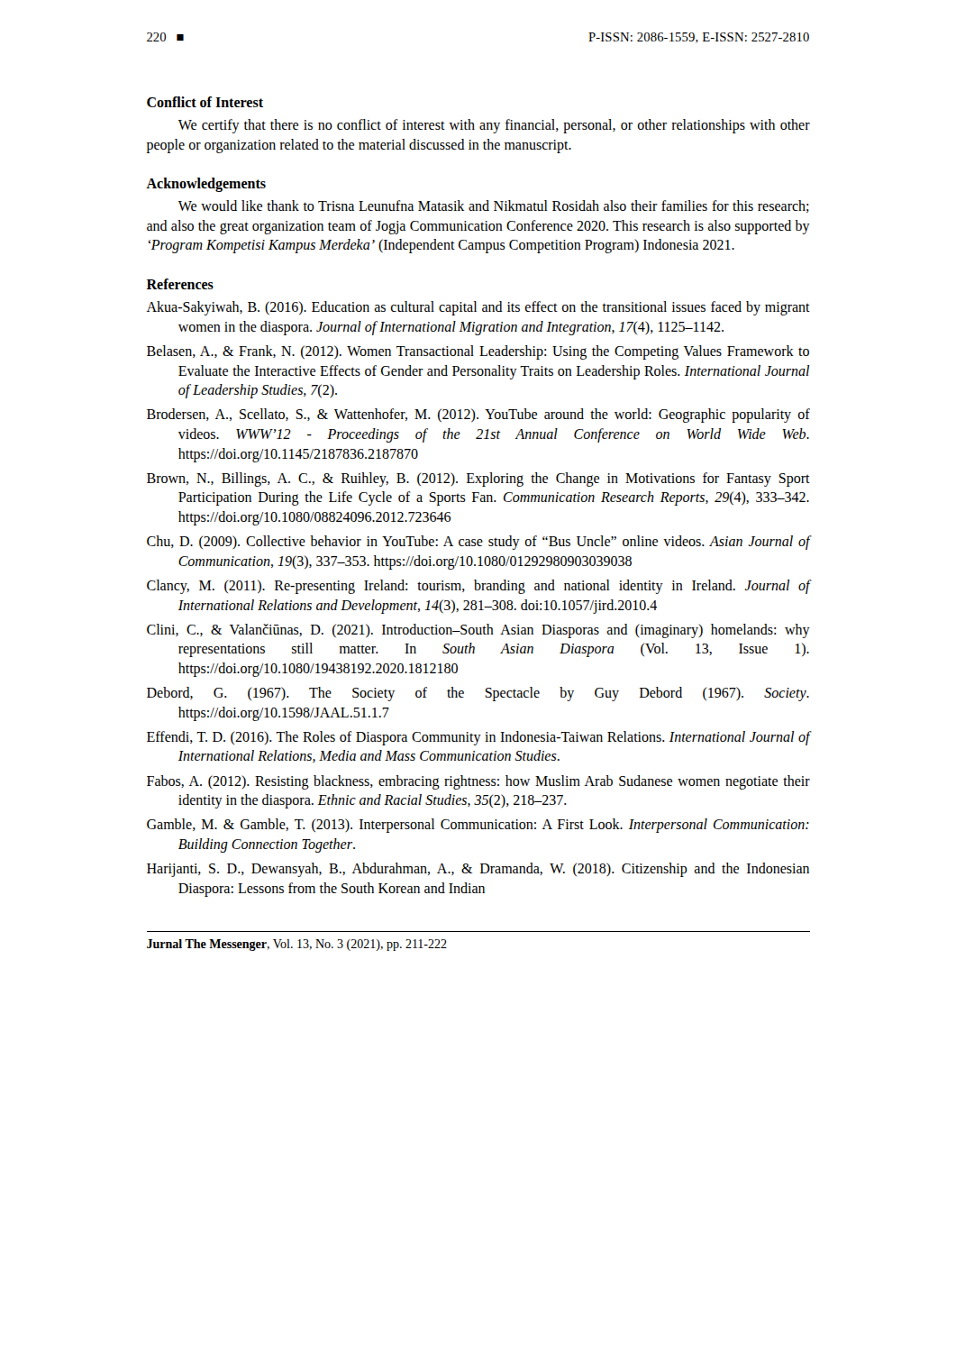220 ■ P-ISSN: 2086-1559, E-ISSN: 2527-2810
Conflict of Interest
We certify that there is no conflict of interest with any financial, personal, or other relationships with other people or organization related to the material discussed in the manuscript.
Acknowledgements
We would like thank to Trisna Leunufna Matasik and Nikmatul Rosidah also their families for this research; and also the great organization team of Jogja Communication Conference 2020. This research is also supported by ‘Program Kompetisi Kampus Merdeka’ (Independent Campus Competition Program) Indonesia 2021.
References
Akua-Sakyiwah, B. (2016). Education as cultural capital and its effect on the transitional issues faced by migrant women in the diaspora. Journal of International Migration and Integration, 17(4), 1125–1142.
Belasen, A., & Frank, N. (2012). Women Transactional Leadership: Using the Competing Values Framework to Evaluate the Interactive Effects of Gender and Personality Traits on Leadership Roles. International Journal of Leadership Studies, 7(2).
Brodersen, A., Scellato, S., & Wattenhofer, M. (2012). YouTube around the world: Geographic popularity of videos. WWW’12 - Proceedings of the 21st Annual Conference on World Wide Web. https://doi.org/10.1145/2187836.2187870
Brown, N., Billings, A. C., & Ruihley, B. (2012). Exploring the Change in Motivations for Fantasy Sport Participation During the Life Cycle of a Sports Fan. Communication Research Reports, 29(4), 333–342. https://doi.org/10.1080/08824096.2012.723646
Chu, D. (2009). Collective behavior in YouTube: A case study of “Bus Uncle” online videos. Asian Journal of Communication, 19(3), 337–353. https://doi.org/10.1080/01292980903039038
Clancy, M. (2011). Re-presenting Ireland: tourism, branding and national identity in Ireland. Journal of International Relations and Development, 14(3), 281–308. doi:10.1057/jird.2010.4
Clini, C., & Valančiūnas, D. (2021). Introduction–South Asian Diasporas and (imaginary) homelands: why representations still matter. In South Asian Diaspora (Vol. 13, Issue 1). https://doi.org/10.1080/19438192.2020.1812180
Debord, G. (1967). The Society of the Spectacle by Guy Debord (1967). Society. https://doi.org/10.1598/JAAL.51.1.7
Effendi, T. D. (2016). The Roles of Diaspora Community in Indonesia-Taiwan Relations. International Journal of International Relations, Media and Mass Communication Studies.
Fabos, A. (2012). Resisting blackness, embracing rightness: how Muslim Arab Sudanese women negotiate their identity in the diaspora. Ethnic and Racial Studies, 35(2), 218–237.
Gamble, M. & Gamble, T. (2013). Interpersonal Communication: A First Look. Interpersonal Communication: Building Connection Together.
Harijanti, S. D., Dewansyah, B., Abdurahman, A., & Dramanda, W. (2018). Citizenship and the Indonesian Diaspora: Lessons from the South Korean and Indian
Jurnal The Messenger, Vol. 13, No. 3 (2021), pp. 211-222